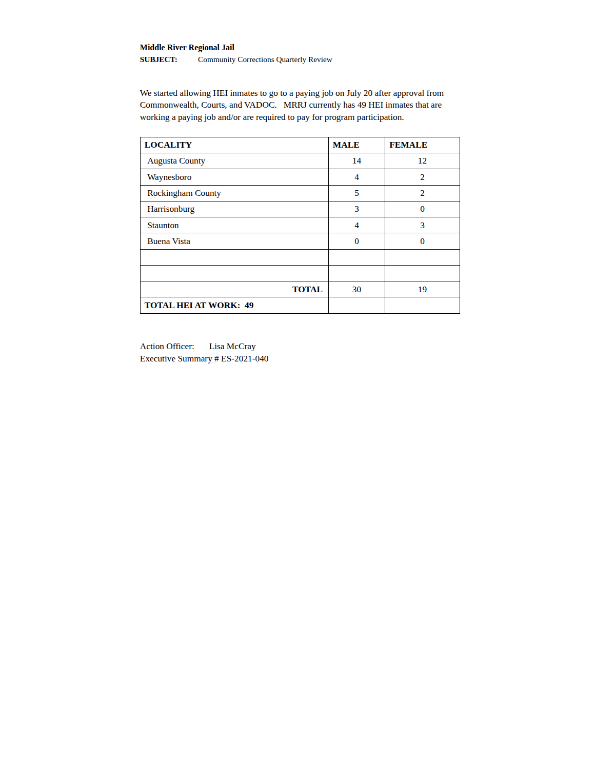Middle River Regional Jail
SUBJECT: Community Corrections Quarterly Review
We started allowing HEI inmates to go to a paying job on July 20 after approval from Commonwealth, Courts, and VADOC. MRRJ currently has 49 HEI inmates that are working a paying job and/or are required to pay for program participation.
| LOCALITY | MALE | FEMALE |
| --- | --- | --- |
| Augusta County | 14 | 12 |
| Waynesboro | 4 | 2 |
| Rockingham County | 5 | 2 |
| Harrisonburg | 3 | 0 |
| Staunton | 4 | 3 |
| Buena Vista | 0 | 0 |
| TOTAL | 30 | 19 |
| TOTAL HEI AT WORK: 49 | | |
Action Officer:Lisa McCray
Executive Summary # ES-2021-040